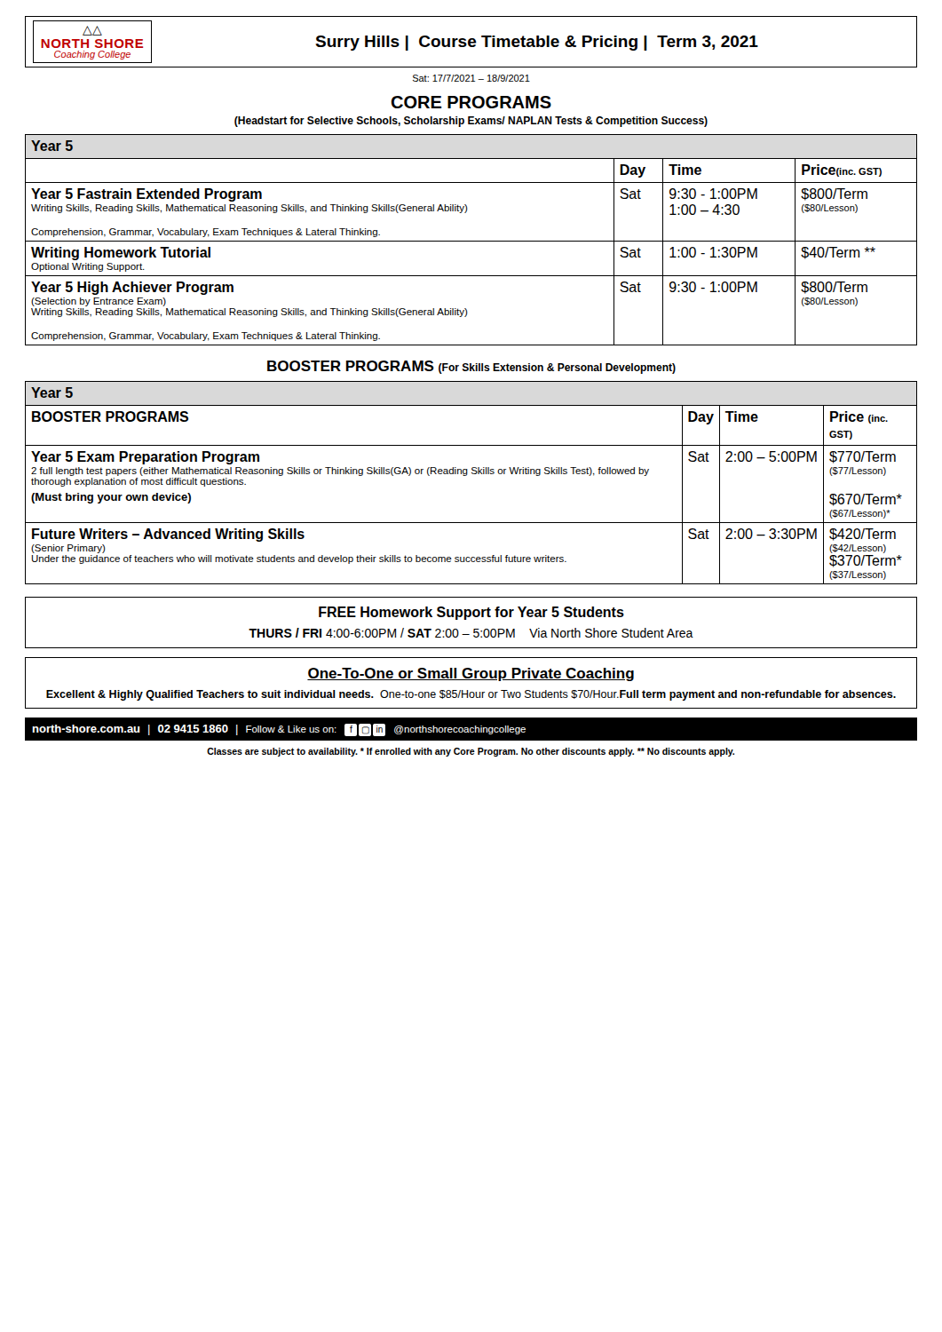△△
NORTH SHORE
Coaching College
Surry Hills | Course Timetable & Pricing | Term 3, 2021
Sat: 17/7/2021 – 18/9/2021
CORE PROGRAMS
(Headstart for Selective Schools, Scholarship Exams/ NAPLAN Tests & Competition Success)
| Year 5 |
| | Day | Time | Price (inc. GST) |
| Year 5 Fastrain Extended Program Writing Skills, Reading Skills, Mathematical Reasoning Skills, and Thinking Skills(General Ability) Comprehension, Grammar, Vocabulary, Exam Techniques & Lateral Thinking. | Sat | 9:30 - 1:00PM 1:00 – 4:30 | $800/Term ($80/Lesson) |
| Writing Homework Tutorial Optional Writing Support. | Sat | 1:00 - 1:30PM | $40/Term ** |
| Year 5 High Achiever Program (Selection by Entrance Exam) Writing Skills, Reading Skills, Mathematical Reasoning Skills, and Thinking Skills(General Ability) Comprehension, Grammar, Vocabulary, Exam Techniques & Lateral Thinking. | Sat | 9:30 - 1:00PM | $800/Term ($80/Lesson) |
BOOSTER PROGRAMS (For Skills Extension & Personal Development)
| Year 5 |
| BOOSTER PROGRAMS | Day | Time | Price (inc. GST) |
| Year 5 Exam Preparation Program 2 full length test papers (either Mathematical Reasoning Skills or Thinking Skills(GA) or (Reading Skills or Writing Skills Test), followed by thorough explanation of most difficult questions. (Must bring your own device) | Sat | 2:00 – 5:00PM | $770/Term ($77/Lesson) $670/Term* ($67/Lesson)* |
| Future Writers – Advanced Writing Skills (Senior Primary) Under the guidance of teachers who will motivate students and develop their skills to become successful future writers. | Sat | 2:00 – 3:30PM | $420/Term ($42/Lesson) $370/Term* ($37/Lesson) |
FREE Homework Support for Year 5 Students
THURS / FRI 4:00-6:00PM / SAT 2:00 – 5:00PM Via North Shore Student Area
One-To-One or Small Group Private Coaching
Excellent & Highly Qualified Teachers to suit individual needs. One-to-one $85/Hour or Two Students $70/Hour.Full term payment and non-refundable for absences.
north-shore.com.au | 02 9415 1860 | Follow & Like us on: f▢in @northshorecoachingcollege
Classes are subject to availability. * If enrolled with any Core Program. No other discounts apply. ** No discounts apply.